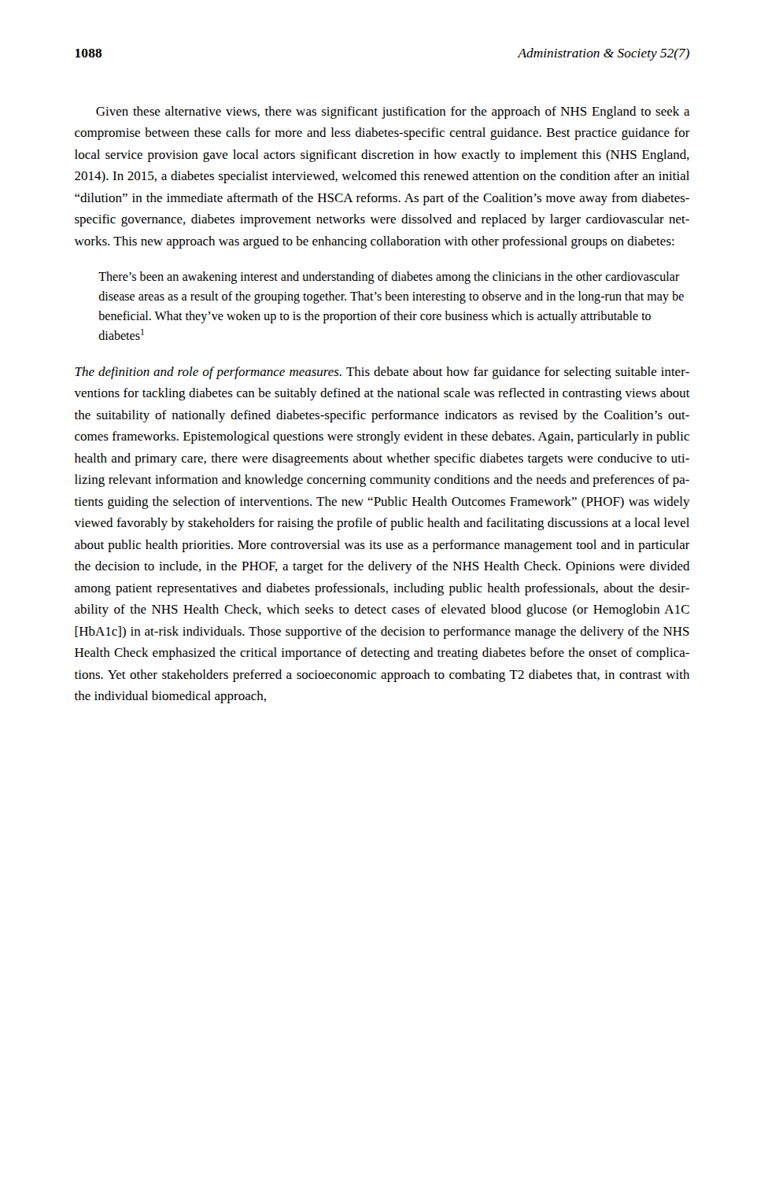1088 Administration & Society 52(7)
Given these alternative views, there was significant justification for the approach of NHS England to seek a compromise between these calls for more and less diabetes-specific central guidance. Best practice guidance for local service provision gave local actors significant discretion in how exactly to implement this (NHS England, 2014). In 2015, a diabetes specialist interviewed, welcomed this renewed attention on the condition after an initial “dilution” in the immediate aftermath of the HSCA reforms. As part of the Coalition’s move away from diabetes-specific governance, diabetes improvement networks were dissolved and replaced by larger cardiovascular networks. This new approach was argued to be enhancing collaboration with other professional groups on diabetes:
There’s been an awakening interest and understanding of diabetes among the clinicians in the other cardiovascular disease areas as a result of the grouping together. That’s been interesting to observe and in the long-run that may be beneficial. What they’ve woken up to is the proportion of their core business which is actually attributable to diabetes1
The definition and role of performance measures.
This debate about how far guidance for selecting suitable interventions for tackling diabetes can be suitably defined at the national scale was reflected in contrasting views about the suitability of nationally defined diabetes-specific performance indicators as revised by the Coalition’s outcomes frameworks. Epistemological questions were strongly evident in these debates. Again, particularly in public health and primary care, there were disagreements about whether specific diabetes targets were conducive to utilizing relevant information and knowledge concerning community conditions and the needs and preferences of patients guiding the selection of interventions. The new “Public Health Outcomes Framework” (PHOF) was widely viewed favorably by stakeholders for raising the profile of public health and facilitating discussions at a local level about public health priorities. More controversial was its use as a performance management tool and in particular the decision to include, in the PHOF, a target for the delivery of the NHS Health Check. Opinions were divided among patient representatives and diabetes professionals, including public health professionals, about the desirability of the NHS Health Check, which seeks to detect cases of elevated blood glucose (or Hemoglobin A1C [HbA1c]) in at-risk individuals. Those supportive of the decision to performance manage the delivery of the NHS Health Check emphasized the critical importance of detecting and treating diabetes before the onset of complications. Yet other stakeholders preferred a socioeconomic approach to combating T2 diabetes that, in contrast with the individual biomedical approach,